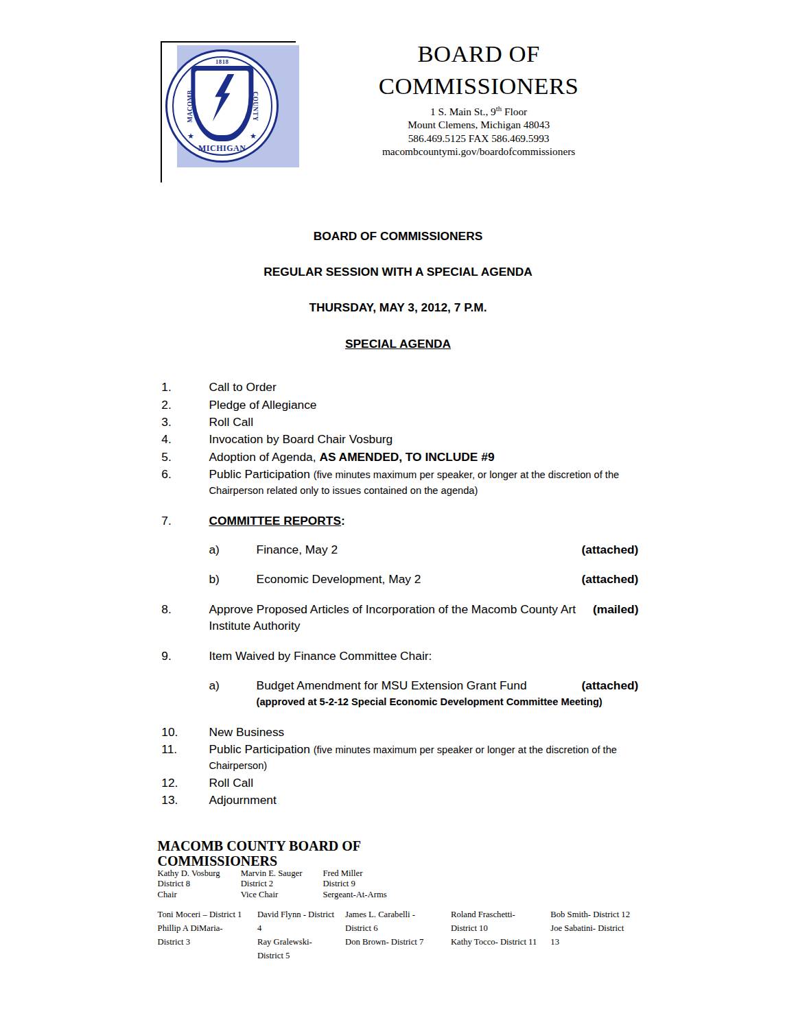1818
MACOMB
COUNTY
★ ★
MICHIGAN
BOARD OF COMMISSIONERS
1 S. Main St., 9th Floor
Mount Clemens, Michigan 48043
586.469.5125 FAX 586.469.5993
macombcountymi.gov/boardofcommissioners
BOARD OF COMMISSIONERS
REGULAR SESSION WITH A SPECIAL AGENDA
THURSDAY, MAY 3, 2012, 7 P.M.
SPECIAL AGENDA
1. Call to Order
2. Pledge of Allegiance
3. Roll Call
4. Invocation by Board Chair Vosburg
5. Adoption of Agenda, AS AMENDED, TO INCLUDE #9
6. Public Participation (five minutes maximum per speaker, or longer at the discretion of the Chairperson related only to issues contained on the agenda)
7. COMMITTEE REPORTS:
a) (attached) Finance, May 2
b) (attached) Economic Development, May 2
8. (mailed) Approve Proposed Articles of Incorporation of the Macomb County Art Institute Authority
9. Item Waived by Finance Committee Chair:
a) (attached) Budget Amendment for MSU Extension Grant Fund
(approved at 5-2-12 Special Economic Development Committee Meeting)
10. New Business
11. Public Participation (five minutes maximum per speaker or longer at the discretion of the Chairperson)
12. Roll Call
13. Adjournment
MACOMB COUNTY BOARD OF COMMISSIONERS
Kathy D. Vosburg
District 8
Chair
Marvin E. Sauger
District 2
Vice Chair
Fred Miller
District 9
Sergeant-At-Arms
Toni Moceri – District 1
Phillip A DiMaria- District 3
David Flynn - District 4
Ray Gralewski- District 5
James L. Carabelli - District 6
Don Brown- District 7
Roland Fraschetti- District 10
Kathy Tocco- District 11
Bob Smith- District 12
Joe Sabatini- District 13